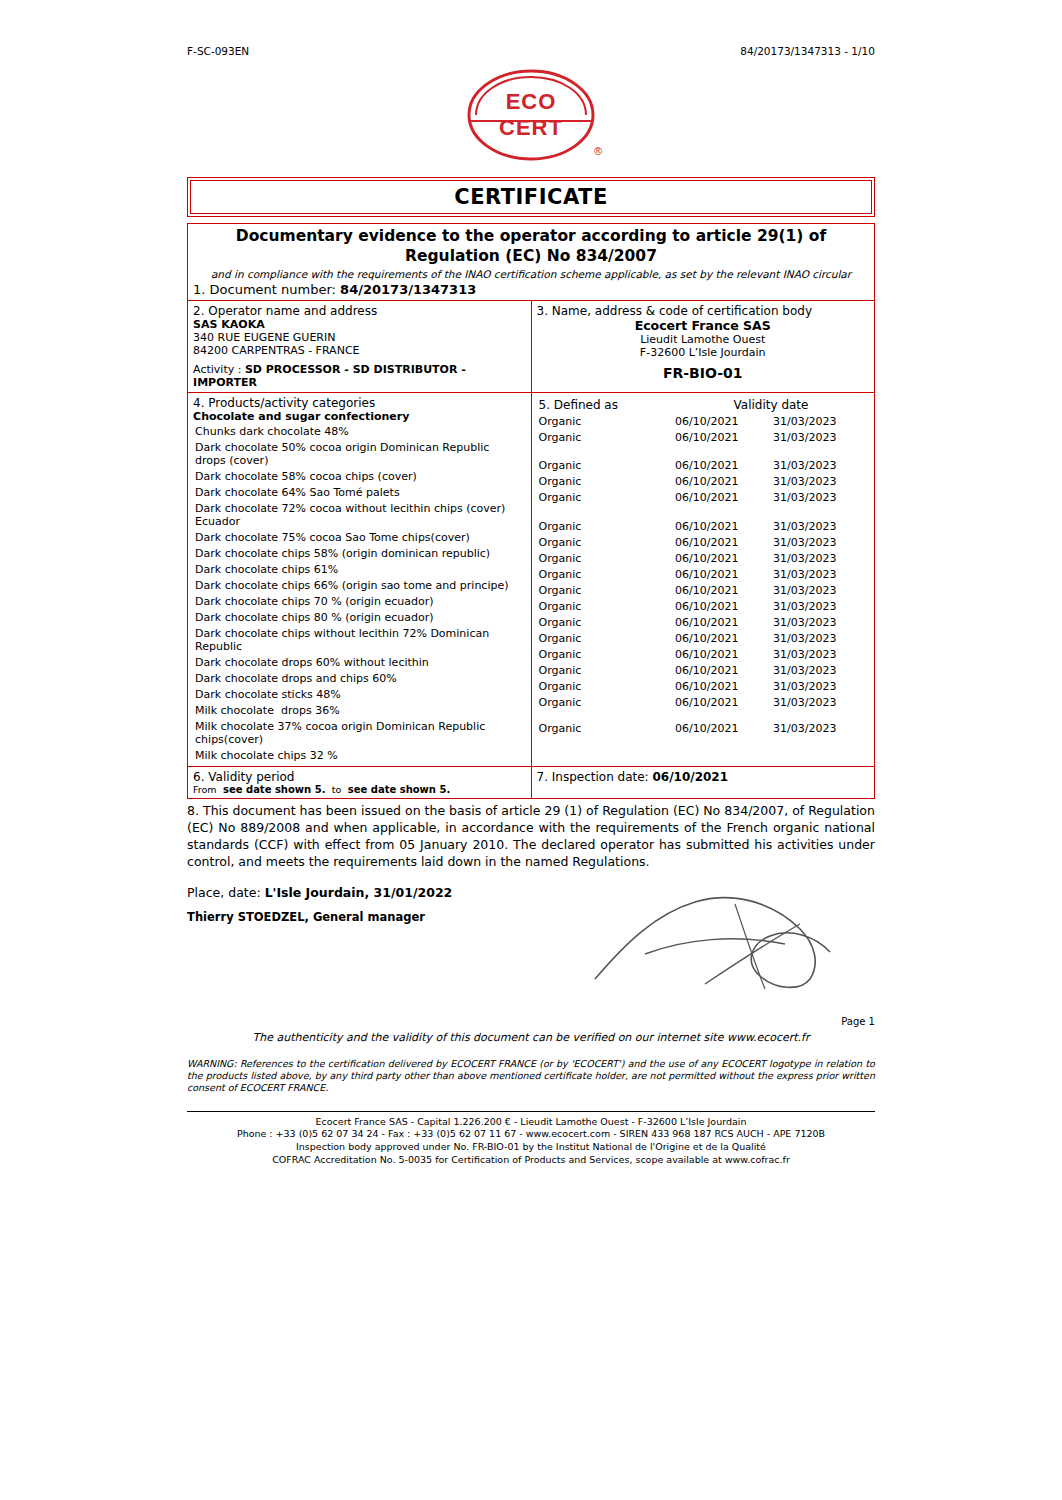F-SC-093EN
84/20173/1347313 - 1/10
ECO CERT ®
CERTIFICATE
| Documentary evidence to the operator according to article 29(1) of Regulation (EC) No 834/2007 and in compliance with the requirements of the INAO certification scheme applicable, as set by the relevant INAO circular 1. Document number: 84/20173/1347313 |
| 2. Operator name and address SAS KAOKA 340 RUE EUGENE GUERIN 84200 CARPENTRAS - FRANCE Activity : SD PROCESSOR - SD DISTRIBUTOR - IMPORTER | 3. Name, address & code of certification body Ecocert France SAS Lieudit Lamothe Ouest F-32600 L’Isle Jourdain FR-BIO-01 |
| 4. Products/activity categories Chocolate and sugar confectionery / Chunks dark chocolate 48% / / Dark chocolate 50% cocoa origin Dominican Republic drops (cover) / / Dark chocolate 58% cocoa chips (cover) / / Dark chocolate 64% Sao Tomé palets / / Dark chocolate 72% cocoa without lecithin chips (cover) Ecuador / / Dark chocolate 75% cocoa Sao Tome chips(cover) / / Dark chocolate chips 58% (origin dominican republic) / / Dark chocolate chips 61% / / Dark chocolate chips 66% (origin sao tome and principe) / / Dark chocolate chips 70 % (origin ecuador) / / Dark chocolate chips 80 % (origin ecuador) / / Dark chocolate chips without lecithin 72% Dominican Republic / / Dark chocolate drops 60% without lecithin / / Dark chocolate drops and chips 60% / / Dark chocolate sticks 48% / / Milk chocolate drops 36% / / Milk chocolate 37% cocoa origin Dominican Republic chips(cover) / / Milk chocolate chips 32 % / | / 5. Defined as / Validity date / / Organic / 06/10/2021 / 31/03/2023 / / Organic / 06/10/2021 / 31/03/2023 / / Organic / 06/10/2021 / 31/03/2023 / / Organic / 06/10/2021 / 31/03/2023 / / Organic / 06/10/2021 / 31/03/2023 / / Organic / 06/10/2021 / 31/03/2023 / / Organic / 06/10/2021 / 31/03/2023 / / Organic / 06/10/2021 / 31/03/2023 / / Organic / 06/10/2021 / 31/03/2023 / / Organic / 06/10/2021 / 31/03/2023 / / Organic / 06/10/2021 / 31/03/2023 / / Organic / 06/10/2021 / 31/03/2023 / / Organic / 06/10/2021 / 31/03/2023 / / Organic / 06/10/2021 / 31/03/2023 / / Organic / 06/10/2021 / 31/03/2023 / / Organic / 06/10/2021 / 31/03/2023 / / Organic / 06/10/2021 / 31/03/2023 / / Organic / 06/10/2021 / 31/03/2023 / |
| 6. Validity period From see date shown 5. to see date shown 5. | 7. Inspection date: 06/10/2021 |
8. This document has been issued on the basis of article 29 (1) of Regulation (EC) No 834/2007, of Regulation (EC) No 889/2008 and when applicable, in accordance with the requirements of the French organic national standards (CCF) with effect from 05 January 2010. The declared operator has submitted his activities under control, and meets the requirements laid down in the named Regulations.
Place, date: L'Isle Jourdain, 31/01/2022
Thierry STOEDZEL, General manager
Page 1
The authenticity and the validity of this document can be verified on our internet site www.ecocert.fr
WARNING: References to the certification delivered by ECOCERT FRANCE (or by 'ECOCERT') and the use of any ECOCERT logotype in relation to the products listed above, by any third party other than above mentioned certificate holder, are not permitted without the express prior written consent of ECOCERT FRANCE.
Ecocert France SAS - Capital 1.226.200 € - Lieudit Lamothe Ouest - F-32600 L’Isle Jourdain
Phone : +33 (0)5 62 07 34 24 - Fax : +33 (0)5 62 07 11 67 - www.ecocert.com - SIREN 433 968 187 RCS AUCH - APE 7120B
Inspection body approved under No. FR-BIO-01 by the Institut National de l'Origine et de la Qualité
COFRAC Accreditation No. 5-0035 for Certification of Products and Services, scope available at www.cofrac.fr